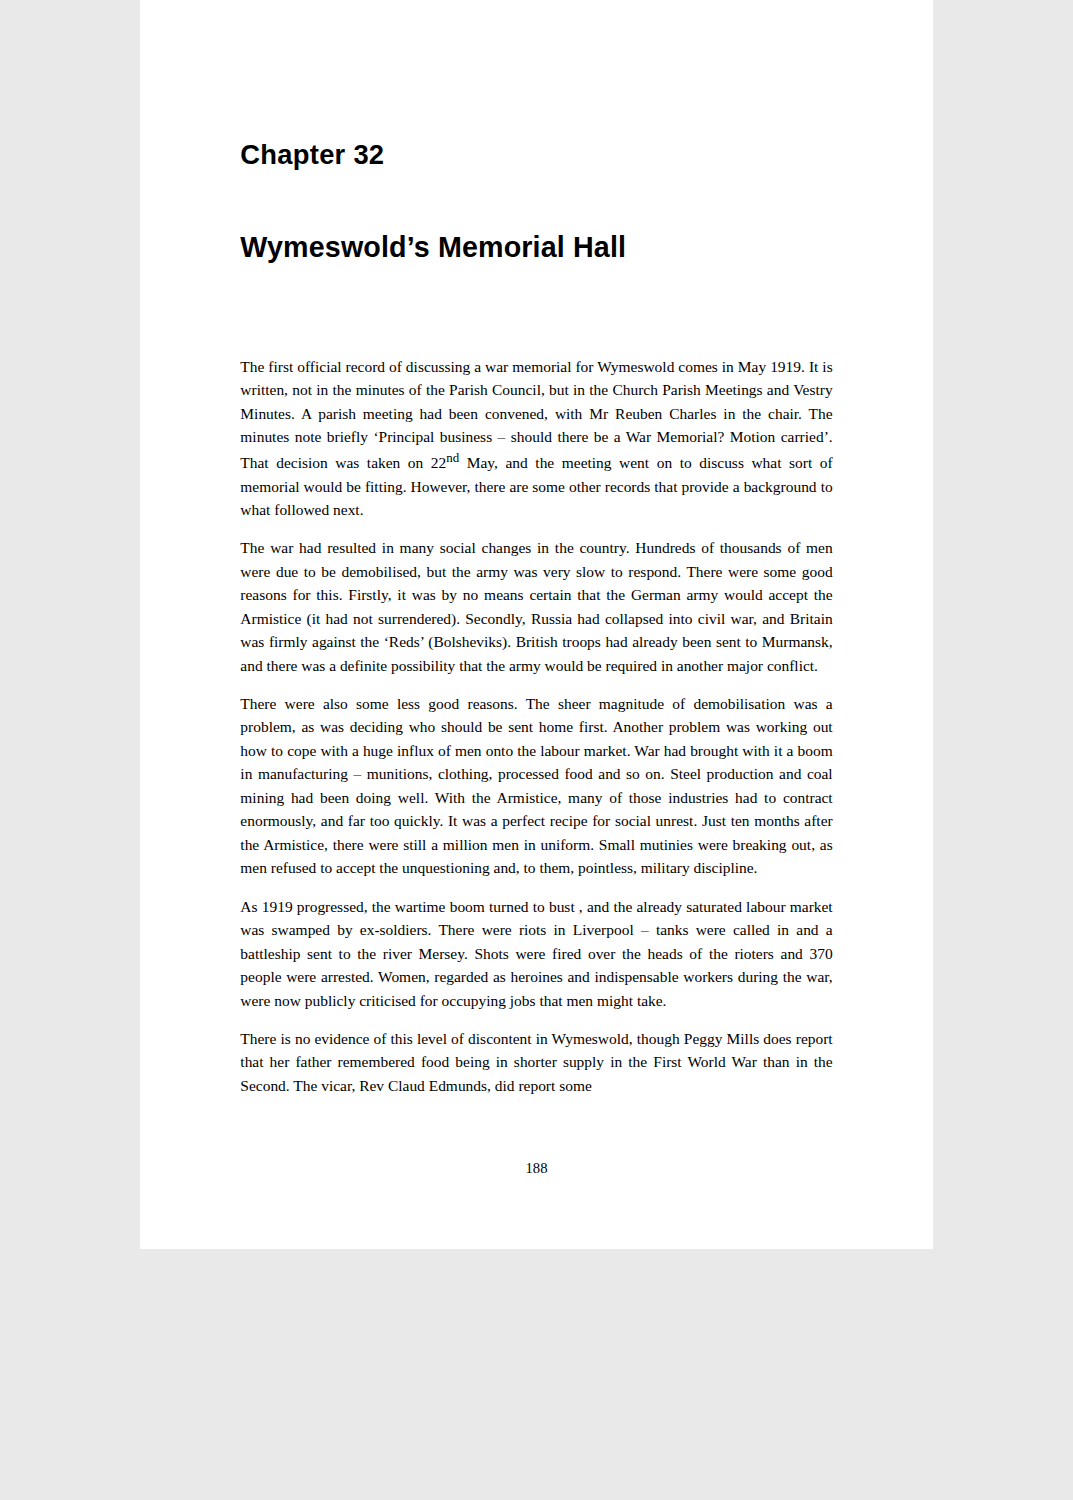Chapter 32
Wymeswold’s Memorial Hall
The first official record of discussing a war memorial for Wymeswold comes in May 1919. It is written, not in the minutes of the Parish Council, but in the Church Parish Meetings and Vestry Minutes. A parish meeting had been convened, with Mr Reuben Charles in the chair. The minutes note briefly ‘Principal business – should there be a War Memorial? Motion carried’. That decision was taken on 22nd May, and the meeting went on to discuss what sort of memorial would be fitting. However, there are some other records that provide a background to what followed next.
The war had resulted in many social changes in the country. Hundreds of thousands of men were due to be demobilised, but the army was very slow to respond. There were some good reasons for this. Firstly, it was by no means certain that the German army would accept the Armistice (it had not surrendered). Secondly, Russia had collapsed into civil war, and Britain was firmly against the ‘Reds’ (Bolsheviks). British troops had already been sent to Murmansk, and there was a definite possibility that the army would be required in another major conflict.
There were also some less good reasons. The sheer magnitude of demobilisation was a problem, as was deciding who should be sent home first. Another problem was working out how to cope with a huge influx of men onto the labour market. War had brought with it a boom in manufacturing – munitions, clothing, processed food and so on. Steel production and coal mining had been doing well. With the Armistice, many of those industries had to contract enormously, and far too quickly. It was a perfect recipe for social unrest. Just ten months after the Armistice, there were still a million men in uniform. Small mutinies were breaking out, as men refused to accept the unquestioning and, to them, pointless, military discipline.
As 1919 progressed, the wartime boom turned to bust , and the already saturated labour market was swamped by ex-soldiers. There were riots in Liverpool – tanks were called in and a battleship sent to the river Mersey. Shots were fired over the heads of the rioters and 370 people were arrested. Women, regarded as heroines and indispensable workers during the war, were now publicly criticised for occupying jobs that men might take.
There is no evidence of this level of discontent in Wymeswold, though Peggy Mills does report that her father remembered food being in shorter supply in the First World War than in the Second. The vicar, Rev Claud Edmunds, did report some
188